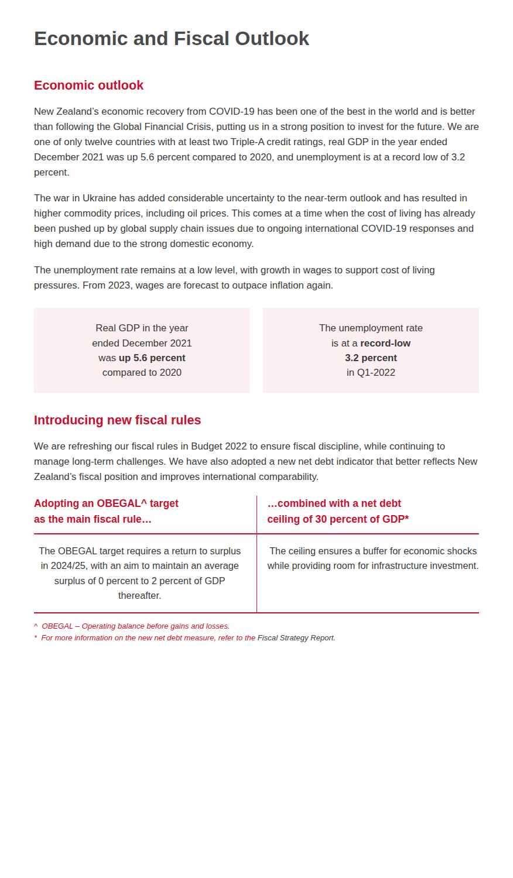Economic and Fiscal Outlook
Economic outlook
New Zealand’s economic recovery from COVID-19 has been one of the best in the world and is better than following the Global Financial Crisis, putting us in a strong position to invest for the future. We are one of only twelve countries with at least two Triple-A credit ratings, real GDP in the year ended December 2021 was up 5.6 percent compared to 2020, and unemployment is at a record low of 3.2 percent.
The war in Ukraine has added considerable uncertainty to the near-term outlook and has resulted in higher commodity prices, including oil prices. This comes at a time when the cost of living has already been pushed up by global supply chain issues due to ongoing international COVID-19 responses and high demand due to the strong domestic economy.
The unemployment rate remains at a low level, with growth in wages to support cost of living pressures. From 2023, wages are forecast to outpace inflation again.
Real GDP in the year
ended December 2021
was up 5.6 percent
compared to 2020
The unemployment rate
is at a record-low
3.2 percent
in Q1-2022
Introducing new fiscal rules
We are refreshing our fiscal rules in Budget 2022 to ensure fiscal discipline, while continuing to manage long-term challenges. We have also adopted a new net debt indicator that better reflects New Zealand’s fiscal position and improves international comparability.
| Adopting an OBEGAL^ target as the main fiscal rule… | …combined with a net debt ceiling of 30 percent of GDP* |
| --- | --- |
| The OBEGAL target requires a return to surplus in 2024/25, with an aim to maintain an average surplus of 0 percent to 2 percent of GDP thereafter. | The ceiling ensures a buffer for economic shocks while providing room for infrastructure investment. |
^ OBEGAL – Operating balance before gains and losses.
* For more information on the new net debt measure, refer to the Fiscal Strategy Report.